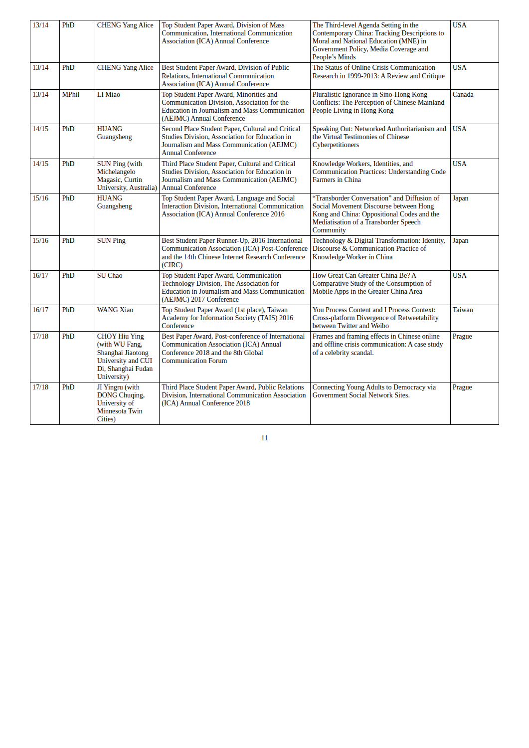| 13/14 | PhD | CHENG Yang Alice | Top Student Paper Award, Division of Mass Communication, International Communication Association (ICA) Annual Conference | The Third-level Agenda Setting in the Contemporary China: Tracking Descriptions to Moral and National Education (MNE) in Government Policy, Media Coverage and People’s Minds | USA |
| 13/14 | PhD | CHENG Yang Alice | Best Student Paper Award, Division of Public Relations, International Communication Association (ICA) Annual Conference | The Status of Online Crisis Communication Research in 1999-2013: A Review and Critique | USA |
| 13/14 | MPhil | LI Miao | Top Student Paper Award, Minorities and Communication Division, Association for the Education in Journalism and Mass Communication (AEJMC) Annual Conference | Pluralistic Ignorance in Sino-Hong Kong Conflicts: The Perception of Chinese Mainland People Living in Hong Kong | Canada |
| 14/15 | PhD | HUANG Guangsheng | Second Place Student Paper, Cultural and Critical Studies Division, Association for Education in Journalism and Mass Communication (AEJMC) Annual Conference | Speaking Out: Networked Authoritarianism and the Virtual Testimonies of Chinese Cyberpetitioners | USA |
| 14/15 | PhD | SUN Ping (with Michelangelo Magasic, Curtin University, Australia) | Third Place Student Paper, Cultural and Critical Studies Division, Association for Education in Journalism and Mass Communication (AEJMC) Annual Conference | Knowledge Workers, Identities, and Communication Practices: Understanding Code Farmers in China | USA |
| 15/16 | PhD | HUANG Guangsheng | Top Student Paper Award, Language and Social Interaction Division, International Communication Association (ICA) Annual Conference 2016 | “Transborder Conversation” and Diffusion of Social Movement Discourse between Hong Kong and China: Oppositional Codes and the Mediatisation of a Transborder Speech Community | Japan |
| 15/16 | PhD | SUN Ping | Best Student Paper Runner-Up, 2016 International Communication Association (ICA) Post-Conference and the 14th Chinese Internet Research Conference (CIRC) | Technology & Digital Transformation: Identity, Discourse & Communication Practice of Knowledge Worker in China | Japan |
| 16/17 | PhD | SU Chao | Top Student Paper Award, Communication Technology Division, The Association for Education in Journalism and Mass Communication (AEJMC) 2017 Conference | How Great Can Greater China Be? A Comparative Study of the Consumption of Mobile Apps in the Greater China Area | USA |
| 16/17 | PhD | WANG Xiao | Top Student Paper Award (1st place), Taiwan Academy for Information Society (TAIS) 2016 Conference | You Process Content and I Process Context: Cross-platform Divergence of Retweetability between Twitter and Weibo | Taiwan |
| 17/18 | PhD | CHOY Hiu Ying (with WU Fang, Shanghai Jiaotong University and CUI Di, Shanghai Fudan University) | Best Paper Award, Post-conference of International Communication Association (ICA) Annual Conference 2018 and the 8th Global Communication Forum | Frames and framing effects in Chinese online and offline crisis communication: A case study of a celebrity scandal. | Prague |
| 17/18 | PhD | JI Yingru (with DONG Chuqing, University of Minnesota Twin Cities) | Third Place Student Paper Award, Public Relations Division, International Communication Association (ICA) Annual Conference 2018 | Connecting Young Adults to Democracy via Government Social Network Sites. | Prague |
11